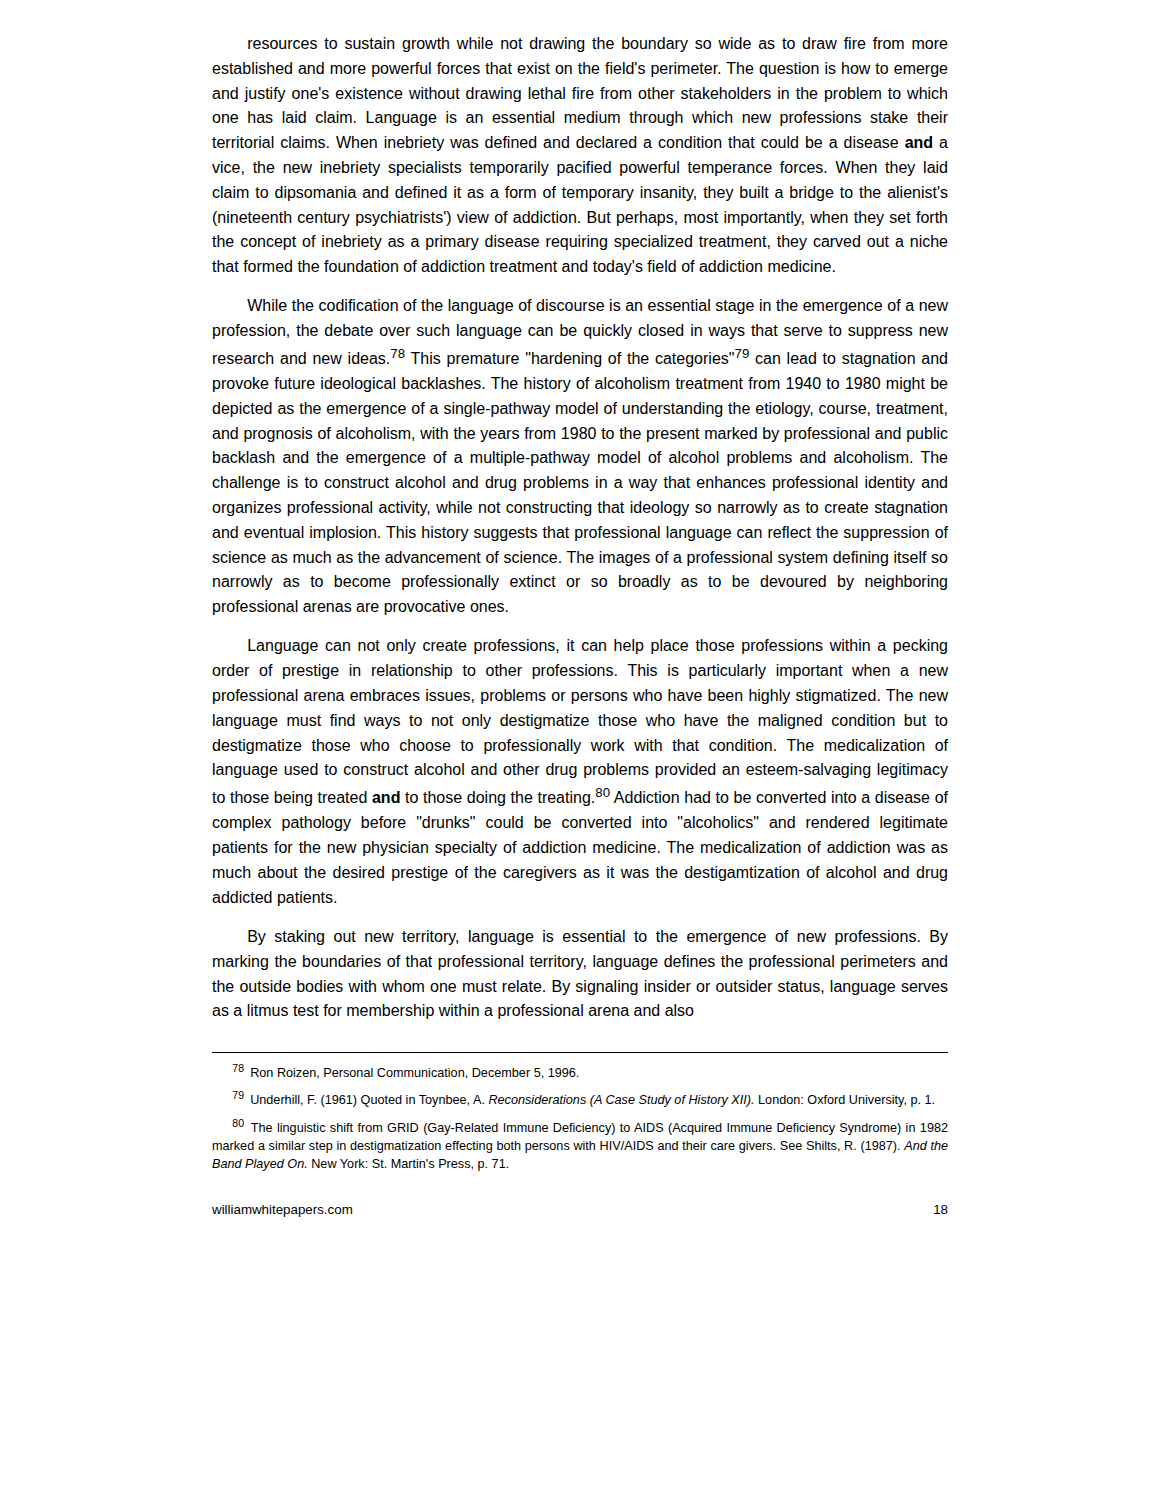resources to sustain growth while not drawing the boundary so wide as to draw fire from more established and more powerful forces that exist on the field's perimeter. The question is how to emerge and justify one's existence without drawing lethal fire from other stakeholders in the problem to which one has laid claim. Language is an essential medium through which new professions stake their territorial claims. When inebriety was defined and declared a condition that could be a disease and a vice, the new inebriety specialists temporarily pacified powerful temperance forces. When they laid claim to dipsomania and defined it as a form of temporary insanity, they built a bridge to the alienist's (nineteenth century psychiatrists') view of addiction. But perhaps, most importantly, when they set forth the concept of inebriety as a primary disease requiring specialized treatment, they carved out a niche that formed the foundation of addiction treatment and today's field of addiction medicine.
While the codification of the language of discourse is an essential stage in the emergence of a new profession, the debate over such language can be quickly closed in ways that serve to suppress new research and new ideas.78 This premature "hardening of the categories"79 can lead to stagnation and provoke future ideological backlashes. The history of alcoholism treatment from 1940 to 1980 might be depicted as the emergence of a single-pathway model of understanding the etiology, course, treatment, and prognosis of alcoholism, with the years from 1980 to the present marked by professional and public backlash and the emergence of a multiple-pathway model of alcohol problems and alcoholism. The challenge is to construct alcohol and drug problems in a way that enhances professional identity and organizes professional activity, while not constructing that ideology so narrowly as to create stagnation and eventual implosion. This history suggests that professional language can reflect the suppression of science as much as the advancement of science. The images of a professional system defining itself so narrowly as to become professionally extinct or so broadly as to be devoured by neighboring professional arenas are provocative ones.
Language can not only create professions, it can help place those professions within a pecking order of prestige in relationship to other professions. This is particularly important when a new professional arena embraces issues, problems or persons who have been highly stigmatized. The new language must find ways to not only destigmatize those who have the maligned condition but to destigmatize those who choose to professionally work with that condition. The medicalization of language used to construct alcohol and other drug problems provided an esteem-salvaging legitimacy to those being treated and to those doing the treating.80 Addiction had to be converted into a disease of complex pathology before "drunks" could be converted into "alcoholics" and rendered legitimate patients for the new physician specialty of addiction medicine. The medicalization of addiction was as much about the desired prestige of the caregivers as it was the destigamtization of alcohol and drug addicted patients.
By staking out new territory, language is essential to the emergence of new professions. By marking the boundaries of that professional territory, language defines the professional perimeters and the outside bodies with whom one must relate. By signaling insider or outsider status, language serves as a litmus test for membership within a professional arena and also
78 Ron Roizen, Personal Communication, December 5, 1996.
79 Underhill, F. (1961) Quoted in Toynbee, A. Reconsiderations (A Case Study of History XII). London: Oxford University, p. 1.
80 The linguistic shift from GRID (Gay-Related Immune Deficiency) to AIDS (Acquired Immune Deficiency Syndrome) in 1982 marked a similar step in destigmatization effecting both persons with HIV/AIDS and their care givers. See Shilts, R. (1987). And the Band Played On. New York: St. Martin's Press, p. 71.
williamwhitepapers.com 18